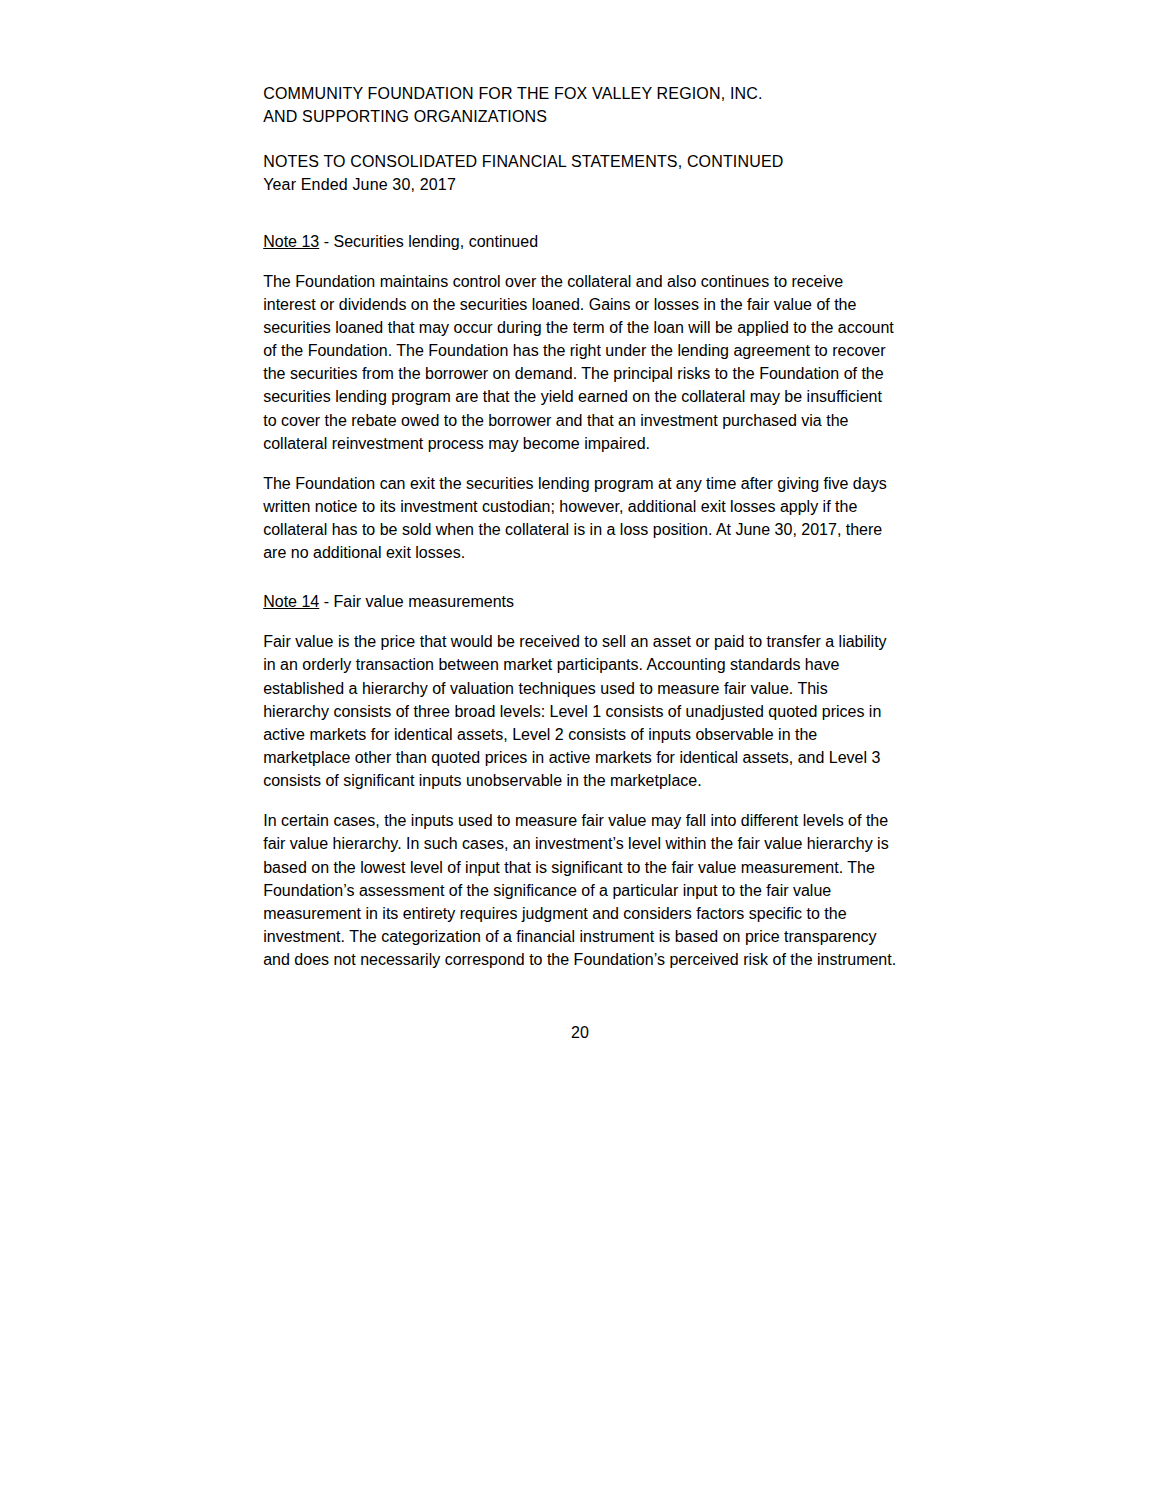COMMUNITY FOUNDATION FOR THE FOX VALLEY REGION, INC.
AND SUPPORTING ORGANIZATIONS
NOTES TO CONSOLIDATED FINANCIAL STATEMENTS, CONTINUED
Year Ended June 30, 2017
Note 13 - Securities lending, continued
The Foundation maintains control over the collateral and also continues to receive interest or dividends on the securities loaned. Gains or losses in the fair value of the securities loaned that may occur during the term of the loan will be applied to the account of the Foundation. The Foundation has the right under the lending agreement to recover the securities from the borrower on demand. The principal risks to the Foundation of the securities lending program are that the yield earned on the collateral may be insufficient to cover the rebate owed to the borrower and that an investment purchased via the collateral reinvestment process may become impaired.
The Foundation can exit the securities lending program at any time after giving five days written notice to its investment custodian; however, additional exit losses apply if the collateral has to be sold when the collateral is in a loss position. At June 30, 2017, there are no additional exit losses.
Note 14 - Fair value measurements
Fair value is the price that would be received to sell an asset or paid to transfer a liability in an orderly transaction between market participants. Accounting standards have established a hierarchy of valuation techniques used to measure fair value. This hierarchy consists of three broad levels: Level 1 consists of unadjusted quoted prices in active markets for identical assets, Level 2 consists of inputs observable in the marketplace other than quoted prices in active markets for identical assets, and Level 3 consists of significant inputs unobservable in the marketplace.
In certain cases, the inputs used to measure fair value may fall into different levels of the fair value hierarchy. In such cases, an investment’s level within the fair value hierarchy is based on the lowest level of input that is significant to the fair value measurement. The Foundation’s assessment of the significance of a particular input to the fair value measurement in its entirety requires judgment and considers factors specific to the investment. The categorization of a financial instrument is based on price transparency and does not necessarily correspond to the Foundation’s perceived risk of the instrument.
20